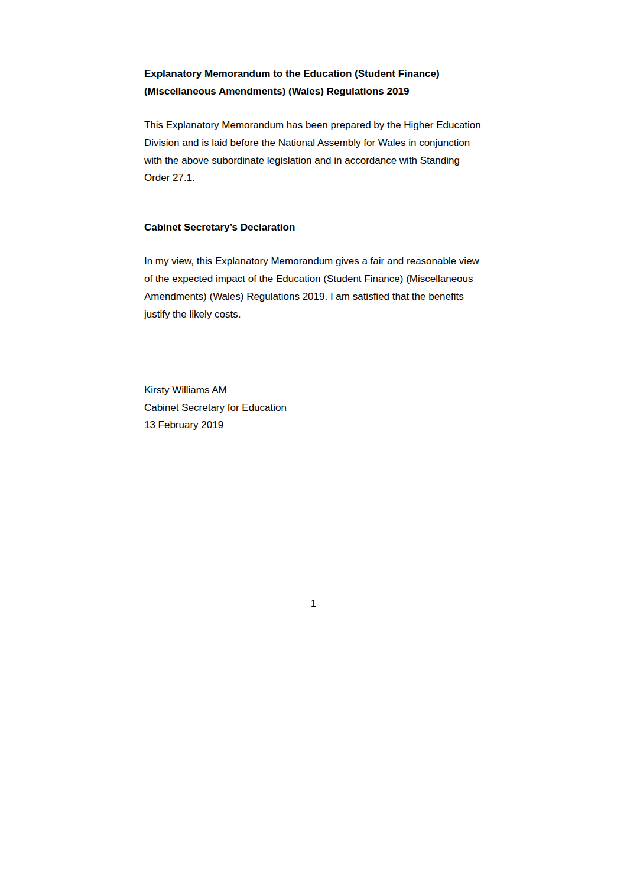Explanatory Memorandum to the Education (Student Finance)
(Miscellaneous Amendments) (Wales) Regulations 2019
This Explanatory Memorandum has been prepared by the Higher Education Division and is laid before the National Assembly for Wales in conjunction with the above subordinate legislation and in accordance with Standing Order 27.1.
Cabinet Secretary’s Declaration
In my view, this Explanatory Memorandum gives a fair and reasonable view of the expected impact of the Education (Student Finance) (Miscellaneous Amendments) (Wales) Regulations 2019. I am satisfied that the benefits justify the likely costs.
Kirsty Williams AM Cabinet Secretary for Education 13 February 2019
1